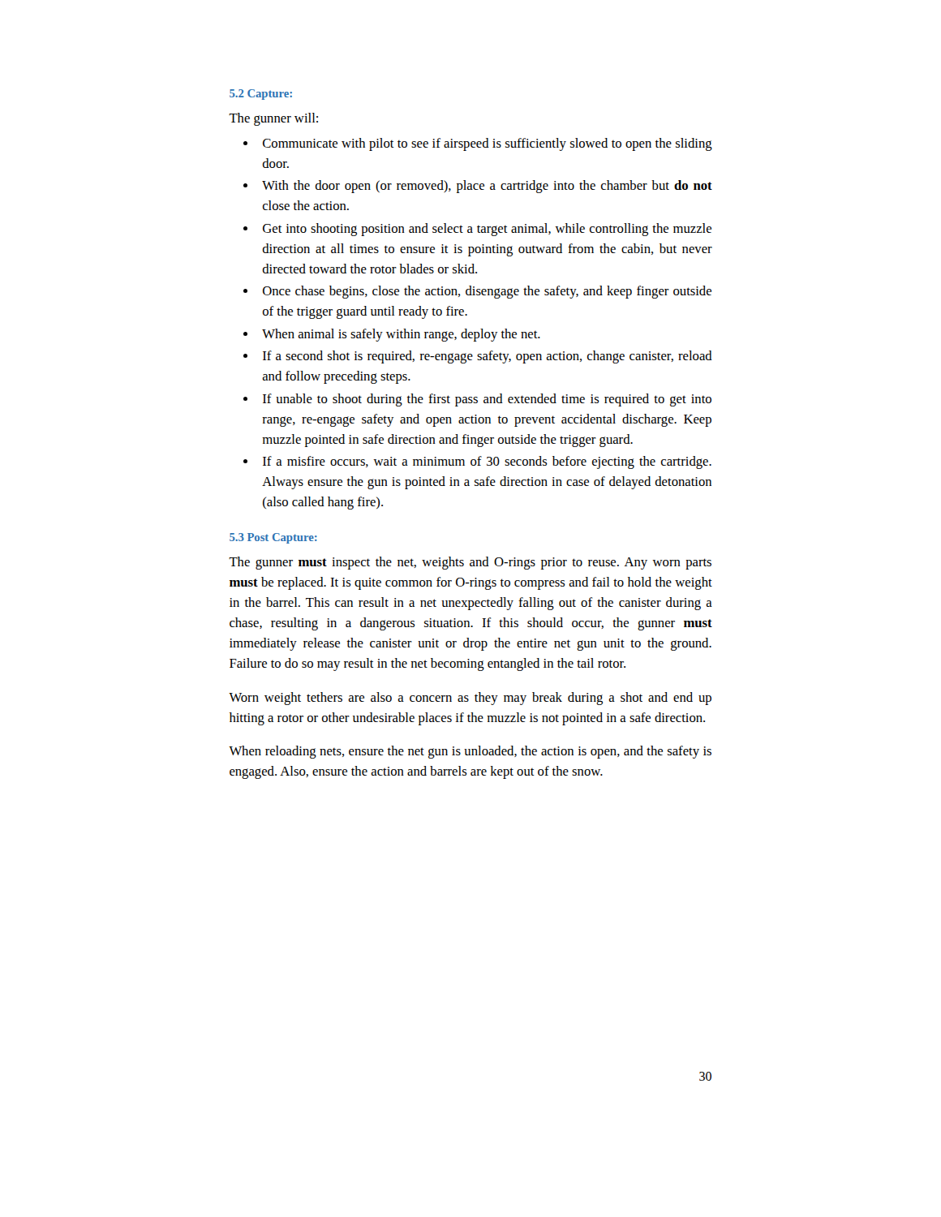5.2 Capture:
The gunner will:
Communicate with pilot to see if airspeed is sufficiently slowed to open the sliding door.
With the door open (or removed), place a cartridge into the chamber but do not close the action.
Get into shooting position and select a target animal, while controlling the muzzle direction at all times to ensure it is pointing outward from the cabin, but never directed toward the rotor blades or skid.
Once chase begins, close the action, disengage the safety, and keep finger outside of the trigger guard until ready to fire.
When animal is safely within range, deploy the net.
If a second shot is required, re-engage safety, open action, change canister, reload and follow preceding steps.
If unable to shoot during the first pass and extended time is required to get into range, re-engage safety and open action to prevent accidental discharge. Keep muzzle pointed in safe direction and finger outside the trigger guard.
If a misfire occurs, wait a minimum of 30 seconds before ejecting the cartridge. Always ensure the gun is pointed in a safe direction in case of delayed detonation (also called hang fire).
5.3 Post Capture:
The gunner must inspect the net, weights and O-rings prior to reuse. Any worn parts must be replaced. It is quite common for O-rings to compress and fail to hold the weight in the barrel. This can result in a net unexpectedly falling out of the canister during a chase, resulting in a dangerous situation. If this should occur, the gunner must immediately release the canister unit or drop the entire net gun unit to the ground. Failure to do so may result in the net becoming entangled in the tail rotor.
Worn weight tethers are also a concern as they may break during a shot and end up hitting a rotor or other undesirable places if the muzzle is not pointed in a safe direction.
When reloading nets, ensure the net gun is unloaded, the action is open, and the safety is engaged. Also, ensure the action and barrels are kept out of the snow.
30